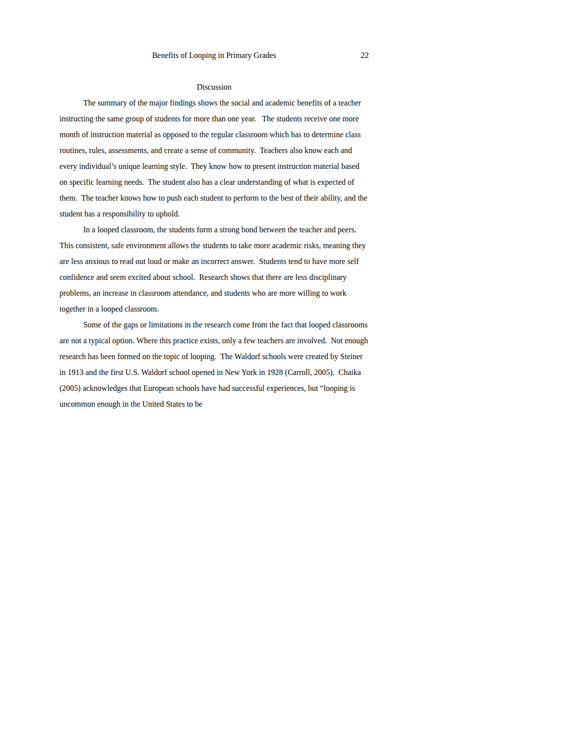Benefits of Looping in Primary Grades 22
Discussion
The summary of the major findings shows the social and academic benefits of a teacher instructing the same group of students for more than one year. The students receive one more month of instruction material as opposed to the regular classroom which has to determine class routines, rules, assessments, and create a sense of community. Teachers also know each and every individual’s unique learning style. They know how to present instruction material based on specific learning needs. The student also has a clear understanding of what is expected of them. The teacher knows how to push each student to perform to the best of their ability, and the student has a responsibility to uphold.
In a looped classroom, the students form a strong bond between the teacher and peers. This consistent, safe environment allows the students to take more academic risks, meaning they are less anxious to read out loud or make an incorrect answer. Students tend to have more self confidence and seem excited about school. Research shows that there are less disciplinary problems, an increase in classroom attendance, and students who are more willing to work together in a looped classroom.
Some of the gaps or limitations in the research come from the fact that looped classrooms are not a typical option. Where this practice exists, only a few teachers are involved. Not enough research has been formed on the topic of looping. The Waldorf schools were created by Steiner in 1913 and the first U.S. Waldorf school opened in New York in 1928 (Carroll, 2005). Chaika (2005) acknowledges that European schools have had successful experiences, but “looping is uncommon enough in the United States to be